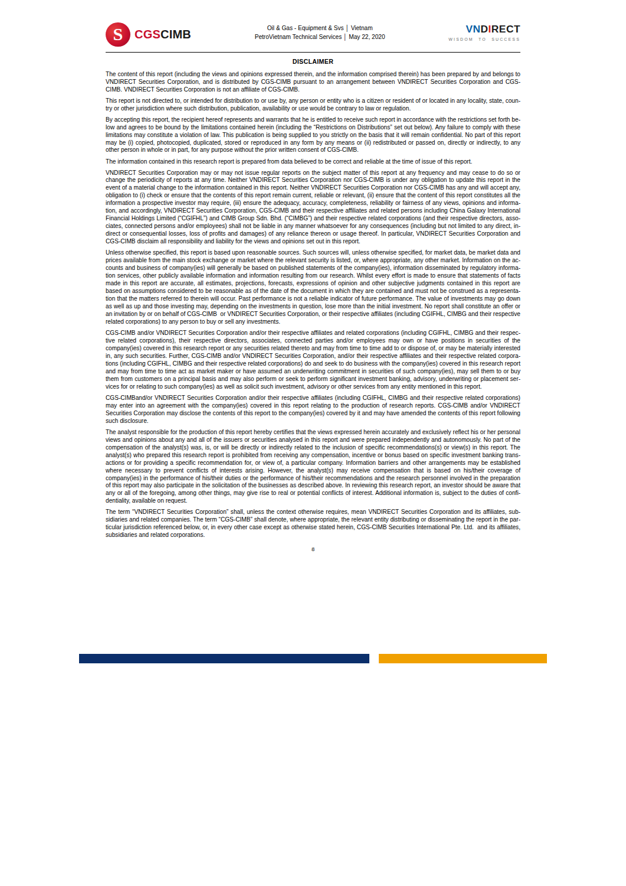CGSCIMB
Oil & Gas - Equipment & Svs │ Vietnam
PetroVietnam Technical Services │ May 22, 2020
VNDIRECT
WISDOM TO SUCCESS
DISCLAIMER
The content of this report (including the views and opinions expressed therein, and the information comprised therein) has been prepared by and belongs to VNDIRECT Securities Corporation, and is distributed by CGS-CIMB pursuant to an arrangement between VNDIRECT Securities Corporation and CGS-CIMB. VNDIRECT Securities Corporation is not an affiliate of CGS-CIMB.
This report is not directed to, or intended for distribution to or use by, any person or entity who is a citizen or resident of or located in any locality, state, country or other jurisdiction where such distribution, publication, availability or use would be contrary to law or regulation.
By accepting this report, the recipient hereof represents and warrants that he is entitled to receive such report in accordance with the restrictions set forth below and agrees to be bound by the limitations contained herein (including the “Restrictions on Distributions” set out below). Any failure to comply with these limitations may constitute a violation of law. This publication is being supplied to you strictly on the basis that it will remain confidential. No part of this report may be (i) copied, photocopied, duplicated, stored or reproduced in any form by any means or (ii) redistributed or passed on, directly or indirectly, to any other person in whole or in part, for any purpose without the prior written consent of CGS-CIMB.
The information contained in this research report is prepared from data believed to be correct and reliable at the time of issue of this report.
VNDIRECT Securities Corporation may or may not issue regular reports on the subject matter of this report at any frequency and may cease to do so or change the periodicity of reports at any time. Neither VNDIRECT Securities Corporation nor CGS-CIMB is under any obligation to update this report in the event of a material change to the information contained in this report. Neither VNDIRECT Securities Corporation nor CGS-CIMB has any and will accept any, obligation to (i) check or ensure that the contents of this report remain current, reliable or relevant, (ii) ensure that the content of this report constitutes all the information a prospective investor may require, (iii) ensure the adequacy, accuracy, completeness, reliability or fairness of any views, opinions and information, and accordingly, VNDIRECT Securities Corporation, CGS-CIMB and their respective affiliates and related persons including China Galaxy International Financial Holdings Limited (“CGIFHL”) and CIMB Group Sdn. Bhd. (“CIMBG”) and their respective related corporations (and their respective directors, associates, connected persons and/or employees) shall not be liable in any manner whatsoever for any consequences (including but not limited to any direct, indirect or consequential losses, loss of profits and damages) of any reliance thereon or usage thereof. In particular, VNDIRECT Securities Corporation and CGS-CIMB disclaim all responsibility and liability for the views and opinions set out in this report.
Unless otherwise specified, this report is based upon reasonable sources. Such sources will, unless otherwise specified, for market data, be market data and prices available from the main stock exchange or market where the relevant security is listed, or, where appropriate, any other market. Information on the accounts and business of company(ies) will generally be based on published statements of the company(ies), information disseminated by regulatory information services, other publicly available information and information resulting from our research. Whilst every effort is made to ensure that statements of facts made in this report are accurate, all estimates, projections, forecasts, expressions of opinion and other subjective judgments contained in this report are based on assumptions considered to be reasonable as of the date of the document in which they are contained and must not be construed as a representation that the matters referred to therein will occur. Past performance is not a reliable indicator of future performance. The value of investments may go down as well as up and those investing may, depending on the investments in question, lose more than the initial investment. No report shall constitute an offer or an invitation by or on behalf of CGS-CIMB or VNDIRECT Securities Corporation, or their respective affiliates (including CGIFHL, CIMBG and their respective related corporations) to any person to buy or sell any investments.
CGS-CIMB and/or VNDIRECT Securities Corporation and/or their respective affiliates and related corporations (including CGIFHL, CIMBG and their respective related corporations), their respective directors, associates, connected parties and/or employees may own or have positions in securities of the company(ies) covered in this research report or any securities related thereto and may from time to time add to or dispose of, or may be materially interested in, any such securities. Further, CGS-CIMB and/or VNDIRECT Securities Corporation, and/or their respective affiliates and their respective related corporations (including CGIFHL, CIMBG and their respective related corporations) do and seek to do business with the company(ies) covered in this research report and may from time to time act as market maker or have assumed an underwriting commitment in securities of such company(ies), may sell them to or buy them from customers on a principal basis and may also perform or seek to perform significant investment banking, advisory, underwriting or placement services for or relating to such company(ies) as well as solicit such investment, advisory or other services from any entity mentioned in this report.
CGS-CIMBand/or VNDIRECT Securities Corporation and/or their respective affiliates (including CGIFHL, CIMBG and their respective related corporations) may enter into an agreement with the company(ies) covered in this report relating to the production of research reports. CGS-CIMB and/or VNDIRECT Securities Corporation may disclose the contents of this report to the company(ies) covered by it and may have amended the contents of this report following such disclosure.
The analyst responsible for the production of this report hereby certifies that the views expressed herein accurately and exclusively reflect his or her personal views and opinions about any and all of the issuers or securities analysed in this report and were prepared independently and autonomously. No part of the compensation of the analyst(s) was, is, or will be directly or indirectly related to the inclusion of specific recommendations(s) or view(s) in this report. The analyst(s) who prepared this research report is prohibited from receiving any compensation, incentive or bonus based on specific investment banking transactions or for providing a specific recommendation for, or view of, a particular company. Information barriers and other arrangements may be established where necessary to prevent conflicts of interests arising. However, the analyst(s) may receive compensation that is based on his/their coverage of company(ies) in the performance of his/their duties or the performance of his/their recommendations and the research personnel involved in the preparation of this report may also participate in the solicitation of the businesses as described above. In reviewing this research report, an investor should be aware that any or all of the foregoing, among other things, may give rise to real or potential conflicts of interest. Additional information is, subject to the duties of confidentiality, available on request.
The term “VNDIRECT Securities Corporation” shall, unless the context otherwise requires, mean VNDIRECT Securities Corporation and its affiliates, subsidiaries and related companies. The term “CGS-CIMB” shall denote, where appropriate, the relevant entity distributing or disseminating the report in the particular jurisdiction referenced below, or, in every other case except as otherwise stated herein, CGS-CIMB Securities International Pte. Ltd. and its affiliates, subsidiaries and related corporations.
8